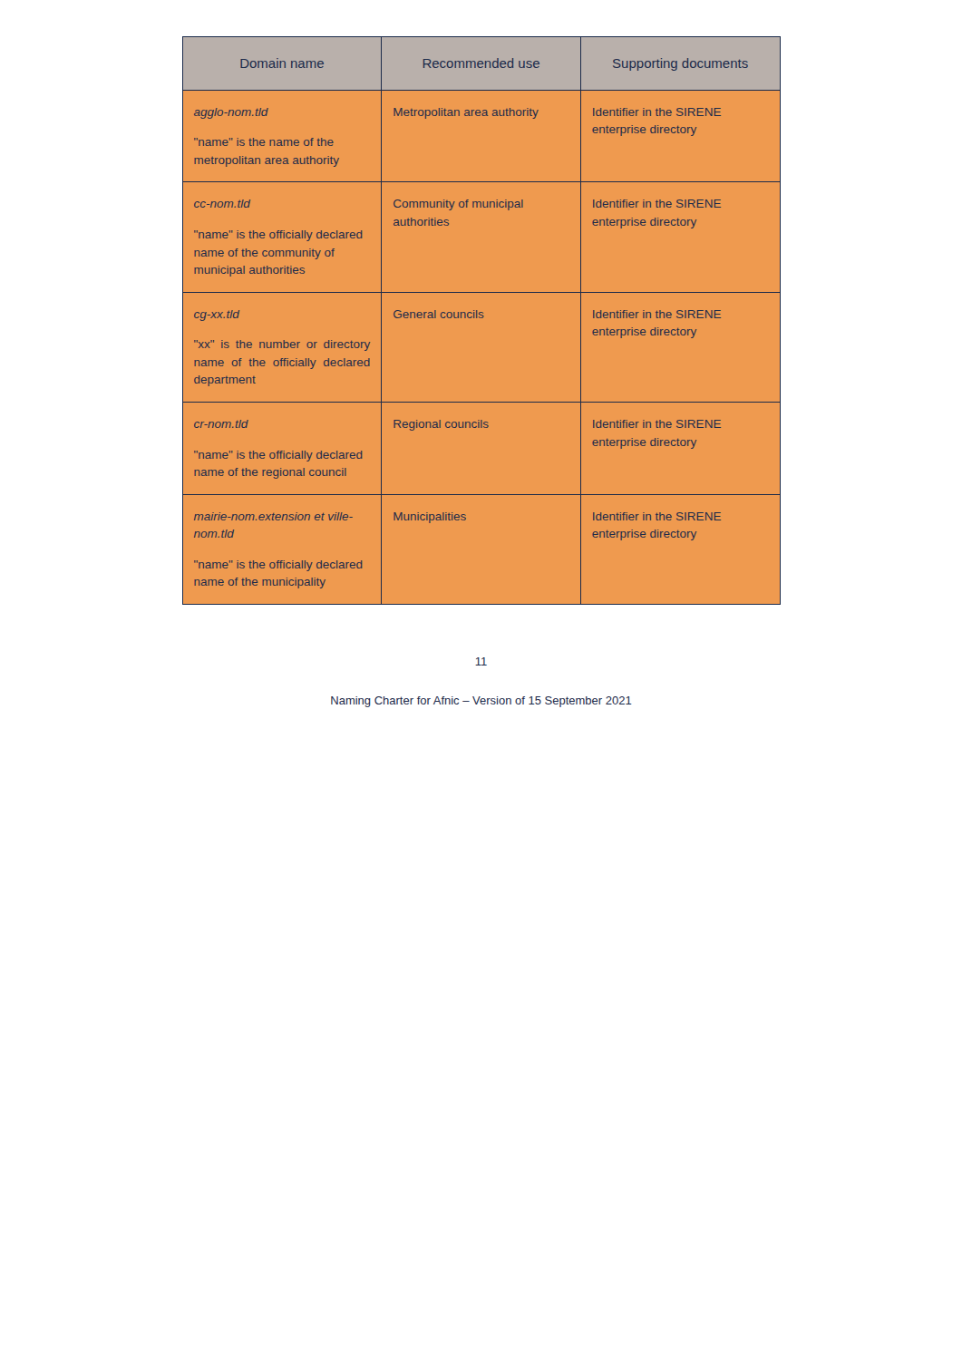| Domain name | Recommended use | Supporting documents |
| --- | --- | --- |
| agglo-nom. tld "name" is the name of the metropolitan area authority | Metropolitan area authority | Identifier in the SIRENE enterprise directory |
| cc-nom. tld "name" is the officially declared name of the community of municipal authorities | Community of municipal authorities | Identifier in the SIRENE enterprise directory |
| cg-xx. tld "xx" is the number or directory name of the officially declared department | General councils | Identifier in the SIRENE enterprise directory |
| cr-nom. tld "name" is the officially declared name of the regional council | Regional councils | Identifier in the SIRENE enterprise directory |
| mairie-nom.extension et ville-nom. tld "name" is the officially declared name of the municipality | Municipalities | Identifier in the SIRENE enterprise directory |
11
Naming Charter for Afnic – Version of 15 September 2021